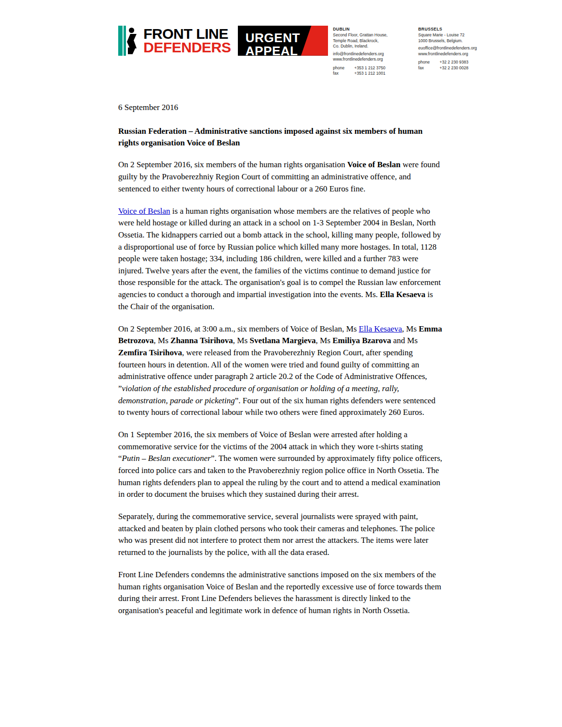FRONT LINE DEFENDERS
URGENT
APPEAL
DUBLIN
Second Floor, Grattan House,
Temple Road, Blackrock,
Co. Dublin, Ireland.
info@frontlinedefenders.org
www.frontlinedefenders.org
| phone | +353 1 212 3750 |
| fax | +353 1 212 1001 |
BRUSSELS
Square Marie - Louise 72
1000 Brussels, Belgium.
euoffice@frontlinedefenders.org
www.frontlinedefenders.org
| phone | +32 2 230 9383 |
| fax | +32 2 230 0028 |
6 September 2016
Russian Federation – Administrative sanctions imposed against six members of human rights organisation Voice of Beslan
On 2 September 2016, six members of the human rights organisation Voice of Beslan were found guilty by the Pravoberezhniy Region Court of committing an administrative offence, and sentenced to either twenty hours of correctional labour or a 260 Euros fine.
Voice of Beslan is a human rights organisation whose members are the relatives of people who were held hostage or killed during an attack in a school on 1-3 September 2004 in Beslan, North Ossetia. The kidnappers carried out a bomb attack in the school, killing many people, followed by a disproportional use of force by Russian police which killed many more hostages. In total, 1128 people were taken hostage; 334, including 186 children, were killed and a further 783 were injured. Twelve years after the event, the families of the victims continue to demand justice for those responsible for the attack. The organisation's goal is to compel the Russian law enforcement agencies to conduct a thorough and impartial investigation into the events. Ms. Ella Kesaeva is the Chair of the organisation.
On 2 September 2016, at 3:00 a.m., six members of Voice of Beslan, Ms Ella Kesaeva, Ms Emma Betrozova, Ms Zhanna Tsirihova, Ms Svetlana Margieva, Ms Emiliya Bzarova and Ms Zemfira Tsirihova, were released from the Pravoberezhniy Region Court, after spending fourteen hours in detention. All of the women were tried and found guilty of committing an administrative offence under paragraph 2 article 20.2 of the Code of Administrative Offences, ”violation of the established procedure of organisation or holding of a meeting, rally, demonstration, parade or picketing”. Four out of the six human rights defenders were sentenced to twenty hours of correctional labour while two others were fined approximately 260 Euros.
On 1 September 2016, the six members of Voice of Beslan were arrested after holding a commemorative service for the victims of the 2004 attack in which they wore t-shirts stating “Putin – Beslan executioner”. The women were surrounded by approximately fifty police officers, forced into police cars and taken to the Pravoberezhniy region police office in North Ossetia. The human rights defenders plan to appeal the ruling by the court and to attend a medical examination in order to document the bruises which they sustained during their arrest.
Separately, during the commemorative service, several journalists were sprayed with paint, attacked and beaten by plain clothed persons who took their cameras and telephones. The police who was present did not interfere to protect them nor arrest the attackers. The items were later returned to the journalists by the police, with all the data erased.
Front Line Defenders condemns the administrative sanctions imposed on the six members of the human rights organisation Voice of Beslan and the reportedly excessive use of force towards them during their arrest. Front Line Defenders believes the harassment is directly linked to the organisation's peaceful and legitimate work in defence of human rights in North Ossetia.